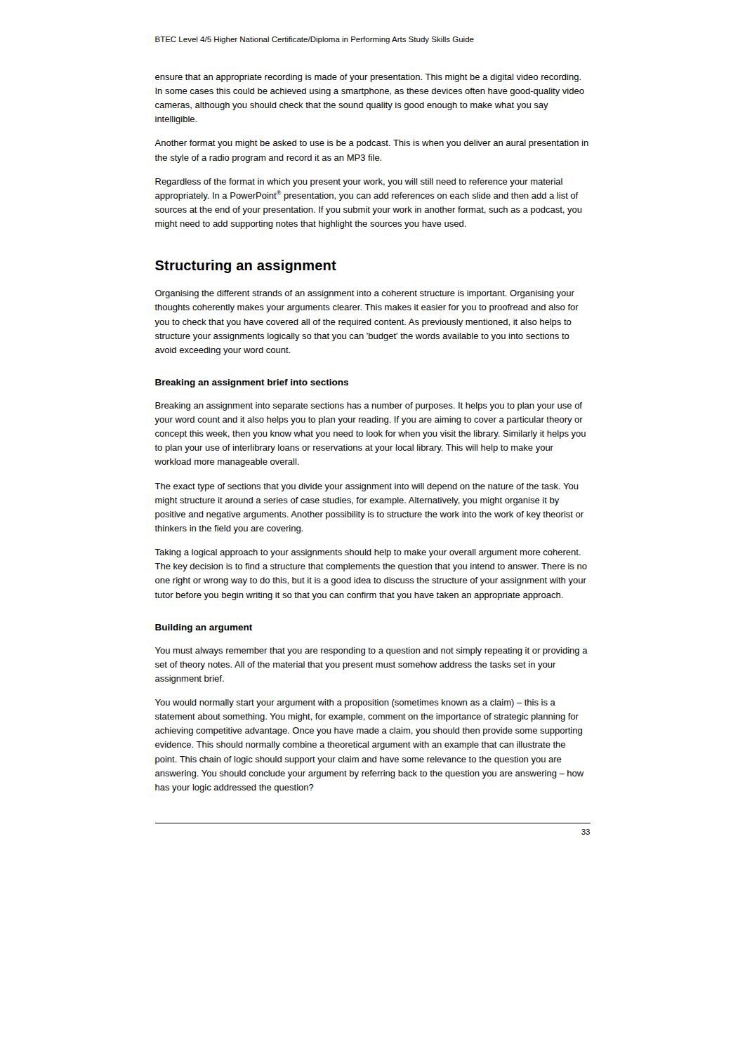BTEC Level 4/5 Higher National Certificate/Diploma in Performing Arts Study Skills Guide
ensure that an appropriate recording is made of your presentation. This might be a digital video recording. In some cases this could be achieved using a smartphone, as these devices often have good-quality video cameras, although you should check that the sound quality is good enough to make what you say intelligible.
Another format you might be asked to use is be a podcast. This is when you deliver an aural presentation in the style of a radio program and record it as an MP3 file.
Regardless of the format in which you present your work, you will still need to reference your material appropriately. In a PowerPoint® presentation, you can add references on each slide and then add a list of sources at the end of your presentation. If you submit your work in another format, such as a podcast, you might need to add supporting notes that highlight the sources you have used.
Structuring an assignment
Organising the different strands of an assignment into a coherent structure is important. Organising your thoughts coherently makes your arguments clearer. This makes it easier for you to proofread and also for you to check that you have covered all of the required content. As previously mentioned, it also helps to structure your assignments logically so that you can 'budget' the words available to you into sections to avoid exceeding your word count.
Breaking an assignment brief into sections
Breaking an assignment into separate sections has a number of purposes. It helps you to plan your use of your word count and it also helps you to plan your reading. If you are aiming to cover a particular theory or concept this week, then you know what you need to look for when you visit the library. Similarly it helps you to plan your use of interlibrary loans or reservations at your local library. This will help to make your workload more manageable overall.
The exact type of sections that you divide your assignment into will depend on the nature of the task. You might structure it around a series of case studies, for example. Alternatively, you might organise it by positive and negative arguments. Another possibility is to structure the work into the work of key theorist or thinkers in the field you are covering.
Taking a logical approach to your assignments should help to make your overall argument more coherent. The key decision is to find a structure that complements the question that you intend to answer. There is no one right or wrong way to do this, but it is a good idea to discuss the structure of your assignment with your tutor before you begin writing it so that you can confirm that you have taken an appropriate approach.
Building an argument
You must always remember that you are responding to a question and not simply repeating it or providing a set of theory notes. All of the material that you present must somehow address the tasks set in your assignment brief.
You would normally start your argument with a proposition (sometimes known as a claim) – this is a statement about something. You might, for example, comment on the importance of strategic planning for achieving competitive advantage. Once you have made a claim, you should then provide some supporting evidence. This should normally combine a theoretical argument with an example that can illustrate the point. This chain of logic should support your claim and have some relevance to the question you are answering. You should conclude your argument by referring back to the question you are answering – how has your logic addressed the question?
33